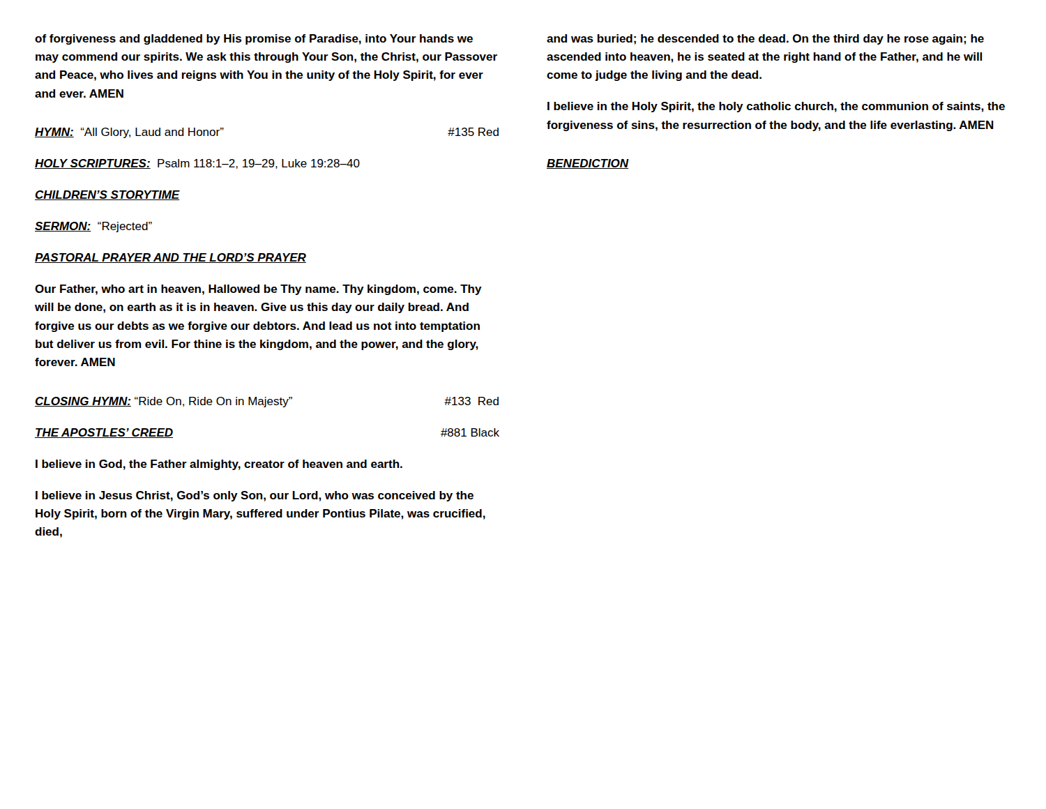of forgiveness and gladdened by His promise of Paradise, into Your hands we may commend our spirits. We ask this through Your Son, the Christ, our Passover and Peace, who lives and reigns with You in the unity of the Holy Spirit, for ever and ever. AMEN
HYMN: “All Glory, Laud and Honor” #135 Red
HOLY SCRIPTURES: Psalm 118:1–2, 19–29, Luke 19:28–40
CHILDREN’S STORYTIME
SERMON: “Rejected”
PASTORAL PRAYER AND THE LORD’S PRAYER
Our Father, who art in heaven, Hallowed be Thy name. Thy kingdom, come. Thy will be done, on earth as it is in heaven. Give us this day our daily bread. And forgive us our debts as we forgive our debtors. And lead us not into temptation but deliver us from evil. For thine is the kingdom, and the power, and the glory, forever. AMEN
CLOSING HYMN: “Ride On, Ride On in Majesty” #133 Red
THE APOSTLES’ CREED #881 Black
I believe in God, the Father almighty, creator of heaven and earth.
I believe in Jesus Christ, God’s only Son, our Lord, who was conceived by the Holy Spirit, born of the Virgin Mary, suffered under Pontius Pilate, was crucified, died,
and was buried; he descended to the dead. On the third day he rose again; he ascended into heaven, he is seated at the right hand of the Father, and he will come to judge the living and the dead.
I believe in the Holy Spirit, the holy catholic church, the communion of saints, the forgiveness of sins, the resurrection of the body, and the life everlasting. AMEN
BENEDICTION